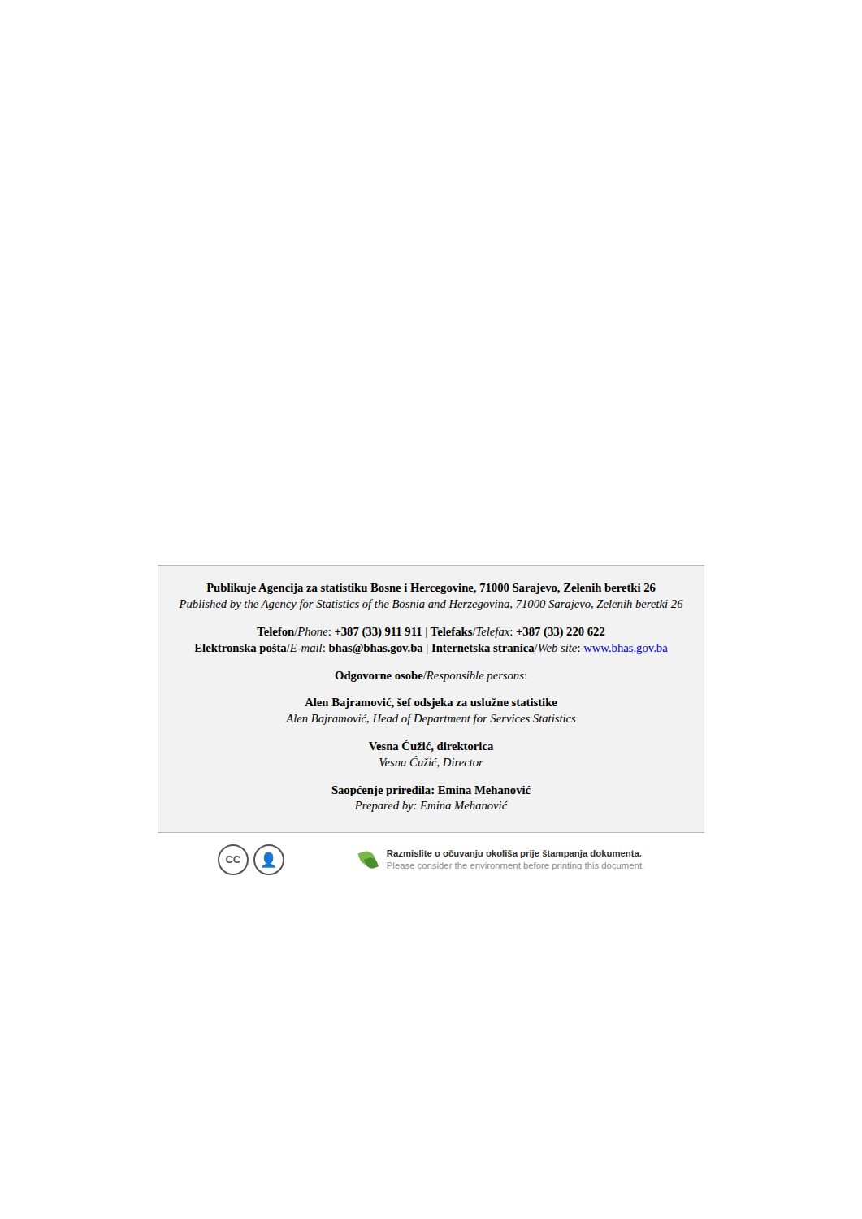Publikuje Agencija za statistiku Bosne i Hercegovine, 71000 Sarajevo, Zelenih beretki 26
Published by the Agency for Statistics of the Bosnia and Herzegovina, 71000 Sarajevo, Zelenih beretki 26
Telefon/Phone: +387 (33) 911 911 | Telefaks/Telefax: +387 (33) 220 622
Elektronska pošta/E-mail: bhas@bhas.gov.ba | Internetska stranica/Web site: www.bhas.gov.ba
Odgovorne osobe/Responsible persons:
Alen Bajramović, šef odsjeka za uslužne statistike
Alen Bajramović, Head of Department for Services Statistics
Vesna Ćužić, direktorica
Vesna Ćužić, Director
Saopćenje priredila: Emina Mehanović
Prepared by: Emina Mehanović
CC
👤
Razmislite o očuvanju okoliša prije štampanja dokumenta.
Please consider the environment before printing this document.